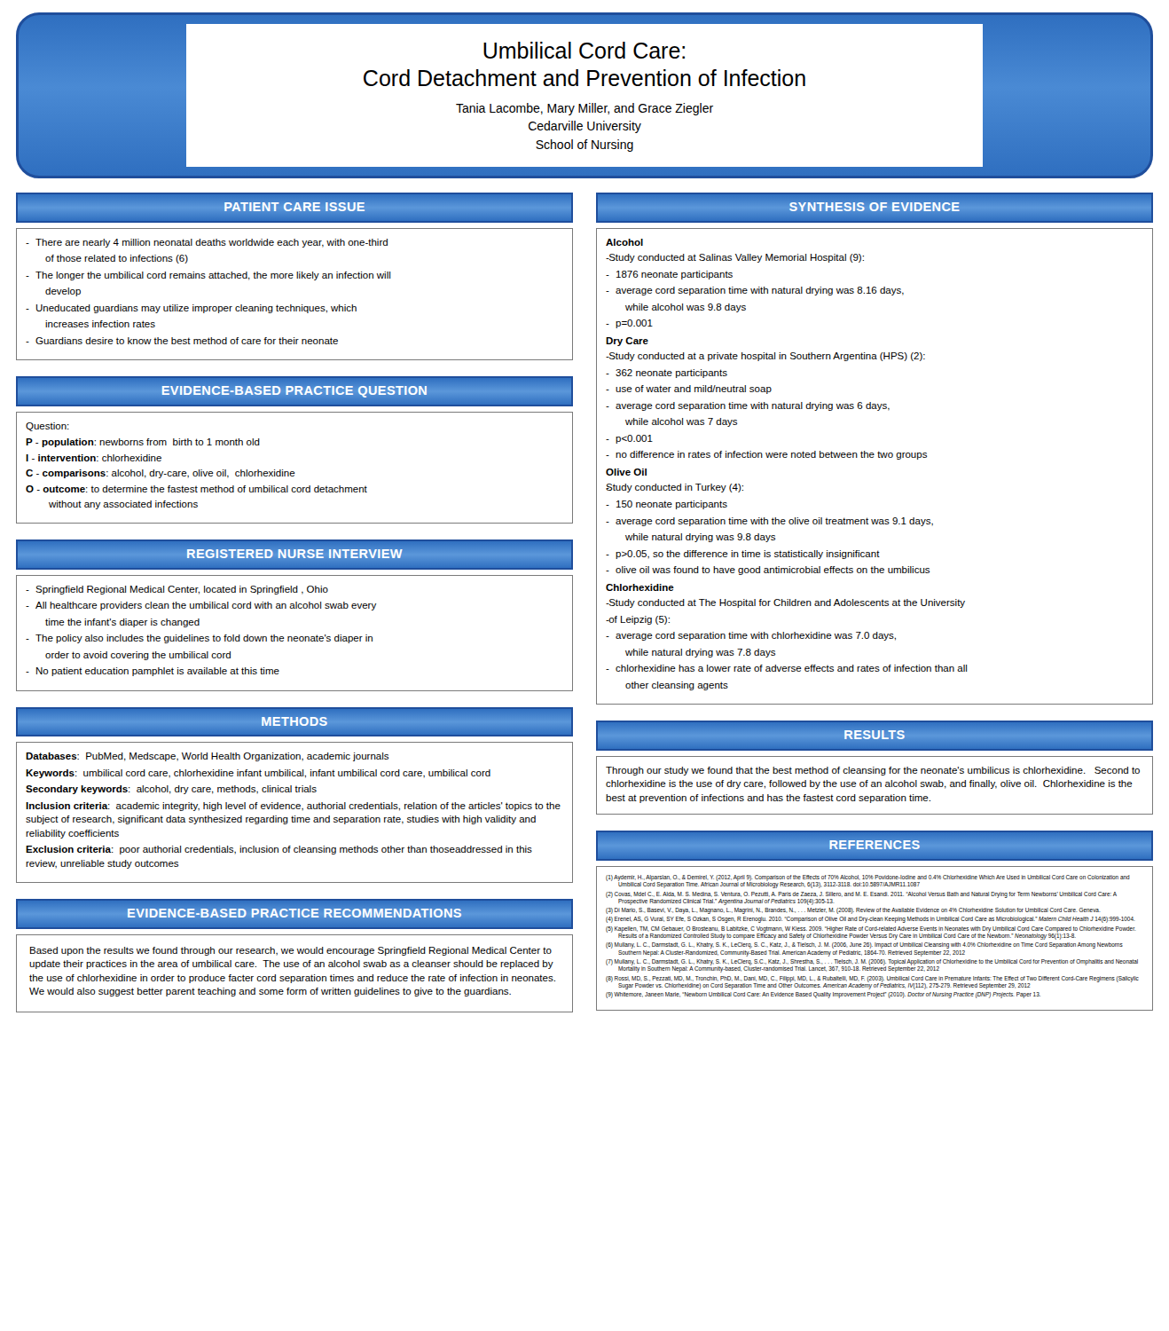Umbilical Cord Care:
Cord Detachment and Prevention of Infection
Tania Lacombe, Mary Miller, and Grace Ziegler
Cedarville University
School of Nursing
PATIENT CARE ISSUE
There are nearly 4 million neonatal deaths worldwide each year, with one-third
of those related to infections (6)
The longer the umbilical cord remains attached, the more likely an infection will
develop
Uneducated guardians may utilize improper cleaning techniques, which
increases infection rates
Guardians desire to know the best method of care for their neonate
EVIDENCE-BASED PRACTICE QUESTION
Question:
P - population: newborns from birth to 1 month old
I - intervention: chlorhexidine
C - comparisons: alcohol, dry-care, olive oil, chlorhexidine
O - outcome: to determine the fastest method of umbilical cord detachment
without any associated infections
REGISTERED NURSE INTERVIEW
Springfield Regional Medical Center, located in Springfield , Ohio
All healthcare providers clean the umbilical cord with an alcohol swab every
time the infant's diaper is changed
The policy also includes the guidelines to fold down the neonate's diaper in
order to avoid covering the umbilical cord
No patient education pamphlet is available at this time
METHODS
Databases: PubMed, Medscape, World Health Organization, academic journals
Keywords: umbilical cord care, chlorhexidine infant umbilical, infant umbilical cord care, umbilical cord
Secondary keywords: alcohol, dry care, methods, clinical trials
Inclusion criteria: academic integrity, high level of evidence, authorial credentials, relation of the articles' topics to the subject of research, significant data synthesized regarding time and separation rate, studies with high validity and reliability coefficients
Exclusion criteria: poor authorial credentials, inclusion of cleansing methods other than thoseaddressed in this review, unreliable study outcomes
EVIDENCE-BASED PRACTICE RECOMMENDATIONS
Based upon the results we found through our research, we would encourage Springfield Regional Medical Center to update their practices in the area of umbilical care. The use of an alcohol swab as a cleanser should be replaced by the use of chlorhexidine in order to produce facter cord separation times and reduce the rate of infection in neonates. We would also suggest better parent teaching and some form of written guidelines to give to the guardians.
SYNTHESIS OF EVIDENCE
Alcohol
Study conducted at Salinas Valley Memorial Hospital (9):
1876 neonate participants
average cord separation time with natural drying was 8.16 days,
while alcohol was 9.8 days
p=0.001
Dry Care
Study conducted at a private hospital in Southern Argentina (HPS) (2):
362 neonate participants
use of water and mild/neutral soap
average cord separation time with natural drying was 6 days,
while alcohol was 7 days
p<0.001
no difference in rates of infection were noted between the two groups
Olive Oil
Study conducted in Turkey (4):
150 neonate participants
average cord separation time with the olive oil treatment was 9.1 days,
while natural drying was 9.8 days
p>0.05, so the difference in time is statistically insignificant
olive oil was found to have good antimicrobial effects on the umbilicus
Chlorhexidine
Study conducted at The Hospital for Children and Adolescents at the University
of Leipzig (5):
average cord separation time with chlorhexidine was 7.0 days,
while natural drying was 7.8 days
chlorhexidine has a lower rate of adverse effects and rates of infection than all
other cleansing agents
RESULTS
Through our study we found that the best method of cleansing for the neonate's umbilicus is chlorhexidine. Second to chlorhexidine is the use of dry care, followed by the use of an alcohol swab, and finally, olive oil. Chlorhexidine is the best at prevention of infections and has the fastest cord separation time.
REFERENCES
(1) Aydemir, H., Alparslan, O., & Demirel, Y. (2012, April 9). Comparison of the Effects of 70% Alcohol, 10% Povidone-Iodine and 0.4% Chlorhexidine Which Are Used in Umbilical Cord Care on Colonization and Umbilical Cord Separation Time. African Journal of Microbiology Research, 6(13), 3112-3118. doi:10.5897/AJMR11.1087
(2) Covas, Mdel C., E. Alda, M. S. Medina, S. Ventura, O. Pezutti, A. Paris de Zaeza, J. Sillero, and M. E. Esandi. 2011. “Alcohol Versus Bath and Natural Drying for Term Newborns’ Umbilical Cord Care: A Prospective Randomized Clinical Trial.” Argentina Journal of Pediatrics 109(4):305-13.
(3) Di Mario, S., Basevi, V., Daya, L., Magnano, L., Magrini, N., Brandes, N., . . . Metzler, M. (2008). Review of the Available Evidence on 4% Chlorhexidine Solution for Umbilical Cord Care. Geneva.
(4) Erenel, AS, G Vural, SY Efe, S Ozkan, S Osgen, R Erenoglu. 2010. “Comparison of Olive Oil and Dry-clean Keeping Methods in Umbilical Cord Care as Microbiological.” Matern Child Health J 14(6):999-1004.
(5) Kapellen, TM, CM Gebauer, O Brosteanu, B Labitzke, C Vogtmann, W Kiess. 2009. “Higher Rate of Cord-related Adverse Events in Neonates with Dry Umbilical Cord Care Compared to Chlorhexidine Powder. Results of a Randomized Controlled Study to compare Efficacy and Safety of Chlorhexidine Powder Versus Dry Care in Umbilical Cord Care of the Newborn.” Neonatology 96(1):13-8.
(6) Mullany, L. C., Darmstadt, G. L., Khatry, S. K., LeClerq, S. C., Katz, J., & Tielsch, J. M. (2006, June 26). Impact of Umbilical Cleansing with 4.0% Chlorhexidine on Time Cord Separation Among Newborns Southern Nepal: A Cluster-Randomized, Community-Based Trial. American Academy of Pediatric, 1864-70. Retrieved September 22, 2012
(7) Mullany, L. C., Darmstadt, G. L., Khatry, S. K., LeClerq, S.C., Katz, J., Shrestha, S., . . . Tielsch, J. M. (2006). Topical Application of Chlorhexidine to the Umbilical Cord for Prevention of Omphalitis and Neonatal Mortality in Southern Nepal: A Community-based, Cluster-randomised Trial. Lancet, 367, 910-18. Retrieved September 22, 2012
(8) Rossi, MD, S., Pezzati, MD, M., Tronchin, PhD, M., Dani, MD, C., Filippi, MD, L., & Rubaltelli, MD, F. (2003). Umbilical Cord Care in Premature Infants: The Effect of Two Different Cord-Care Regimens (Salicylic Sugar Powder vs. Chlorhexidine) on Cord Separation Time and Other Outcomes. American Academy of Pediatrics, IV(112), 275-279. Retrieved September 29, 2012
(9) Whitemore, Janeen Marie, “Newborn Umbilical Cord Care: An Evidence Based Quality Improvement Project” (2010). Doctor of Nursing Practice (DNP) Projects. Paper 13.